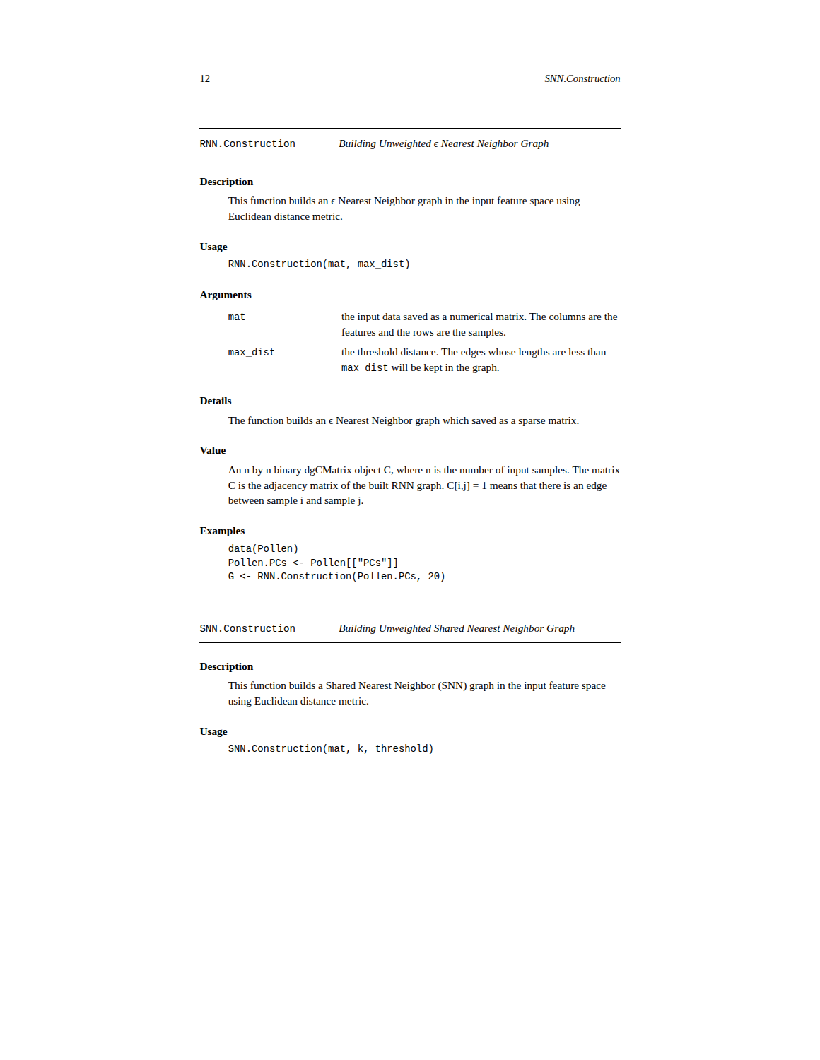12 SNN.Construction
RNN.Construction Building Unweighted ϵ Nearest Neighbor Graph
Description
This function builds an ϵ Nearest Neighbor graph in the input feature space using Euclidean distance metric.
Usage
RNN.Construction(mat, max_dist)
Arguments
| mat | the input data saved as a numerical matrix. The columns are the features and the rows are the samples. |
| max_dist | the threshold distance. The edges whose lengths are less than max_dist will be kept in the graph. |
Details
The function builds an ϵ Nearest Neighbor graph which saved as a sparse matrix.
Value
An n by n binary dgCMatrix object C, where n is the number of input samples. The matrix C is the adjacency matrix of the built RNN graph. C[i,j] = 1 means that there is an edge between sample i and sample j.
Examples
data(Pollen)
Pollen.PCs <- Pollen[["PCs"]]
G <- RNN.Construction(Pollen.PCs, 20)
SNN.Construction Building Unweighted Shared Nearest Neighbor Graph
Description
This function builds a Shared Nearest Neighbor (SNN) graph in the input feature space using Euclidean distance metric.
Usage
SNN.Construction(mat, k, threshold)